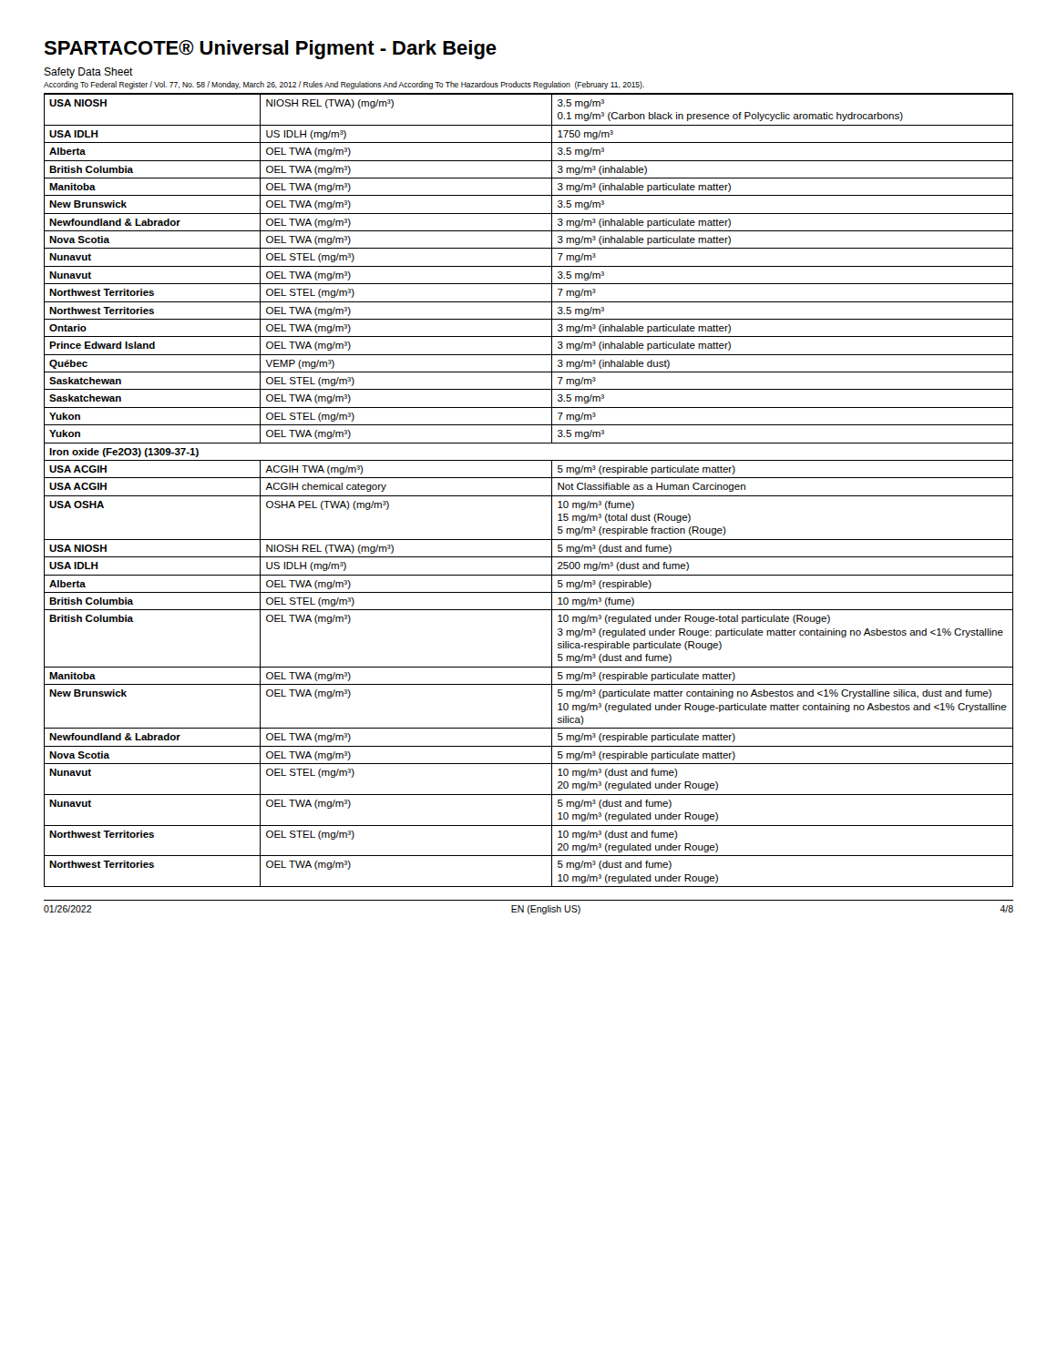SPARTACOTE® Universal Pigment - Dark Beige
Safety Data Sheet
According To Federal Register / Vol. 77, No. 58 / Monday, March 26, 2012 / Rules And Regulations And According To The Hazardous Products Regulation (February 11, 2015).
| USA NIOSH | NIOSH REL (TWA) (mg/m³) | 3.5 mg/m³ 0.1 mg/m³ (Carbon black in presence of Polycyclic aromatic hydrocarbons) |
| USA IDLH | US IDLH (mg/m³) | 1750 mg/m³ |
| Alberta | OEL TWA (mg/m³) | 3.5 mg/m³ |
| British Columbia | OEL TWA (mg/m³) | 3 mg/m³ (inhalable) |
| Manitoba | OEL TWA (mg/m³) | 3 mg/m³ (inhalable particulate matter) |
| New Brunswick | OEL TWA (mg/m³) | 3.5 mg/m³ |
| Newfoundland & Labrador | OEL TWA (mg/m³) | 3 mg/m³ (inhalable particulate matter) |
| Nova Scotia | OEL TWA (mg/m³) | 3 mg/m³ (inhalable particulate matter) |
| Nunavut | OEL STEL (mg/m³) | 7 mg/m³ |
| Nunavut | OEL TWA (mg/m³) | 3.5 mg/m³ |
| Northwest Territories | OEL STEL (mg/m³) | 7 mg/m³ |
| Northwest Territories | OEL TWA (mg/m³) | 3.5 mg/m³ |
| Ontario | OEL TWA (mg/m³) | 3 mg/m³ (inhalable particulate matter) |
| Prince Edward Island | OEL TWA (mg/m³) | 3 mg/m³ (inhalable particulate matter) |
| Québec | VEMP (mg/m³) | 3 mg/m³ (inhalable dust) |
| Saskatchewan | OEL STEL (mg/m³) | 7 mg/m³ |
| Saskatchewan | OEL TWA (mg/m³) | 3.5 mg/m³ |
| Yukon | OEL STEL (mg/m³) | 7 mg/m³ |
| Yukon | OEL TWA (mg/m³) | 3.5 mg/m³ |
| Iron oxide (Fe2O3) (1309-37-1) |
| USA ACGIH | ACGIH TWA (mg/m³) | 5 mg/m³ (respirable particulate matter) |
| USA ACGIH | ACGIH chemical category | Not Classifiable as a Human Carcinogen |
| USA OSHA | OSHA PEL (TWA) (mg/m³) | 10 mg/m³ (fume) 15 mg/m³ (total dust (Rouge) 5 mg/m³ (respirable fraction (Rouge) |
| USA NIOSH | NIOSH REL (TWA) (mg/m³) | 5 mg/m³ (dust and fume) |
| USA IDLH | US IDLH (mg/m³) | 2500 mg/m³ (dust and fume) |
| Alberta | OEL TWA (mg/m³) | 5 mg/m³ (respirable) |
| British Columbia | OEL STEL (mg/m³) | 10 mg/m³ (fume) |
| British Columbia | OEL TWA (mg/m³) | 10 mg/m³ (regulated under Rouge-total particulate (Rouge) 3 mg/m³ (regulated under Rouge: particulate matter containing no Asbestos and <1% Crystalline silica-respirable particulate (Rouge) 5 mg/m³ (dust and fume) |
| Manitoba | OEL TWA (mg/m³) | 5 mg/m³ (respirable particulate matter) |
| New Brunswick | OEL TWA (mg/m³) | 5 mg/m³ (particulate matter containing no Asbestos and <1% Crystalline silica, dust and fume) 10 mg/m³ (regulated under Rouge-particulate matter containing no Asbestos and <1% Crystalline silica) |
| Newfoundland & Labrador | OEL TWA (mg/m³) | 5 mg/m³ (respirable particulate matter) |
| Nova Scotia | OEL TWA (mg/m³) | 5 mg/m³ (respirable particulate matter) |
| Nunavut | OEL STEL (mg/m³) | 10 mg/m³ (dust and fume) 20 mg/m³ (regulated under Rouge) |
| Nunavut | OEL TWA (mg/m³) | 5 mg/m³ (dust and fume) 10 mg/m³ (regulated under Rouge) |
| Northwest Territories | OEL STEL (mg/m³) | 10 mg/m³ (dust and fume) 20 mg/m³ (regulated under Rouge) |
| Northwest Territories | OEL TWA (mg/m³) | 5 mg/m³ (dust and fume) 10 mg/m³ (regulated under Rouge) |
01/26/2022
EN (English US)
4/8